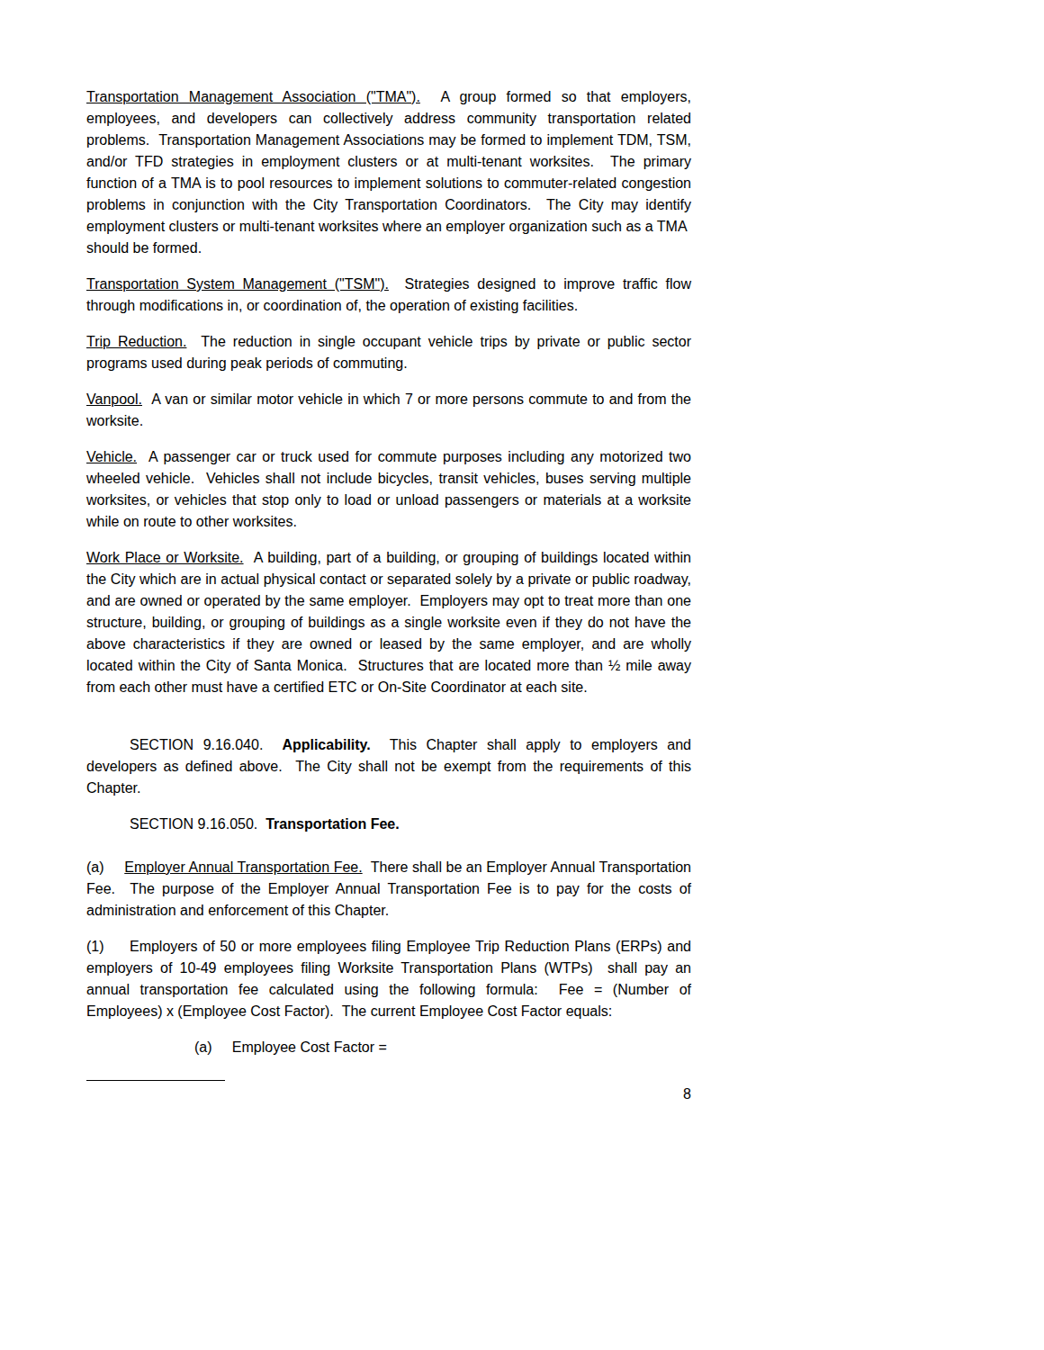Transportation Management Association ("TMA"). A group formed so that employers, employees, and developers can collectively address community transportation related problems. Transportation Management Associations may be formed to implement TDM, TSM, and/or TFD strategies in employment clusters or at multi-tenant worksites. The primary function of a TMA is to pool resources to implement solutions to commuter-related congestion problems in conjunction with the City Transportation Coordinators. The City may identify employment clusters or multi-tenant worksites where an employer organization such as a TMA should be formed.
Transportation System Management ("TSM"). Strategies designed to improve traffic flow through modifications in, or coordination of, the operation of existing facilities.
Trip Reduction. The reduction in single occupant vehicle trips by private or public sector programs used during peak periods of commuting.
Vanpool. A van or similar motor vehicle in which 7 or more persons commute to and from the worksite.
Vehicle. A passenger car or truck used for commute purposes including any motorized two wheeled vehicle. Vehicles shall not include bicycles, transit vehicles, buses serving multiple worksites, or vehicles that stop only to load or unload passengers or materials at a worksite while on route to other worksites.
Work Place or Worksite. A building, part of a building, or grouping of buildings located within the City which are in actual physical contact or separated solely by a private or public roadway, and are owned or operated by the same employer. Employers may opt to treat more than one structure, building, or grouping of buildings as a single worksite even if they do not have the above characteristics if they are owned or leased by the same employer, and are wholly located within the City of Santa Monica. Structures that are located more than ½ mile away from each other must have a certified ETC or On-Site Coordinator at each site.
SECTION 9.16.040. Applicability. This Chapter shall apply to employers and developers as defined above. The City shall not be exempt from the requirements of this Chapter.
SECTION 9.16.050. Transportation Fee.
(a) Employer Annual Transportation Fee. There shall be an Employer Annual Transportation Fee. The purpose of the Employer Annual Transportation Fee is to pay for the costs of administration and enforcement of this Chapter.
(1) Employers of 50 or more employees filing Employee Trip Reduction Plans (ERPs) and employers of 10-49 employees filing Worksite Transportation Plans (WTPs) shall pay an annual transportation fee calculated using the following formula: Fee = (Number of Employees) x (Employee Cost Factor). The current Employee Cost Factor equals:
(a) Employee Cost Factor =
8